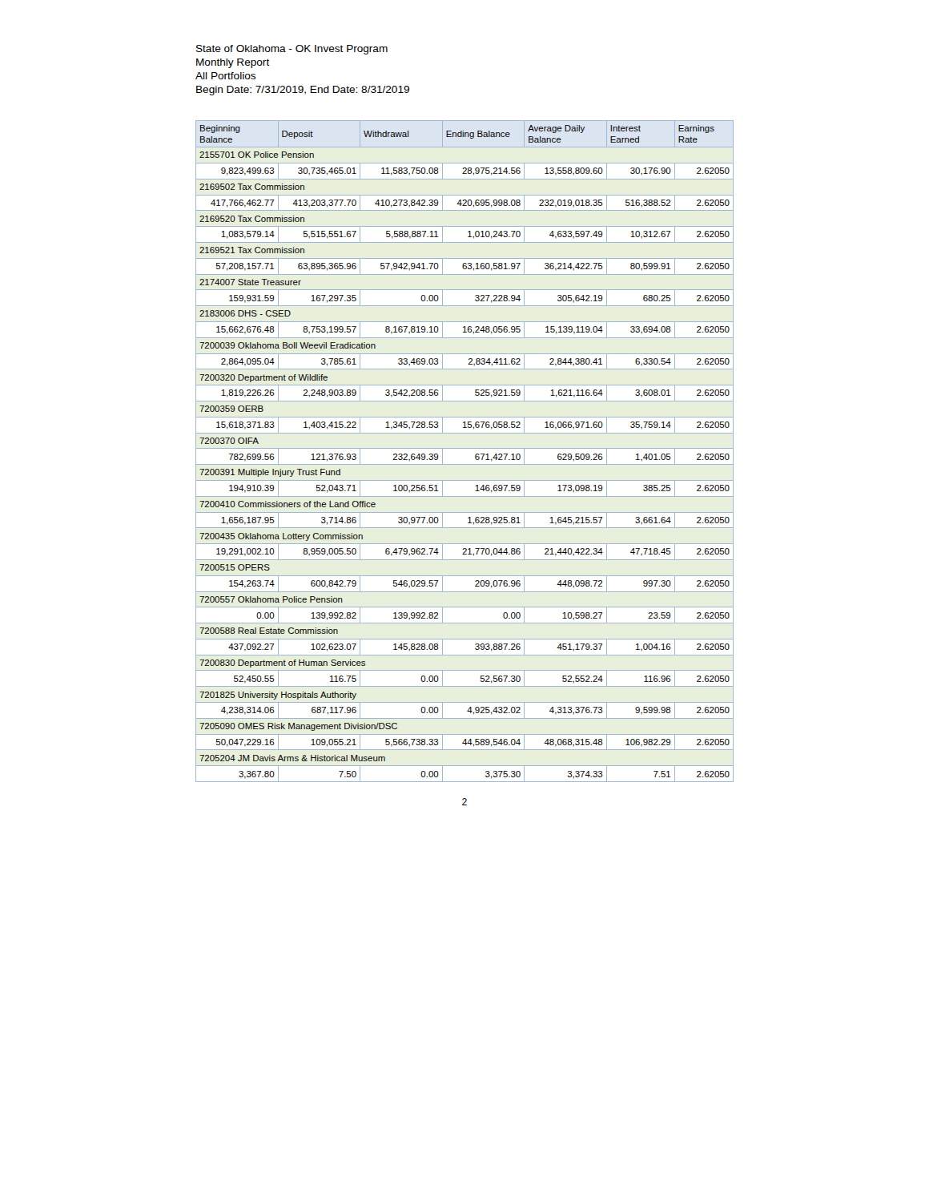State of Oklahoma - OK Invest Program
Monthly Report
All Portfolios
Begin Date: 7/31/2019, End Date: 8/31/2019
| Beginning Balance | Deposit | Withdrawal | Ending Balance | Average Daily Balance | Interest Earned | Earnings Rate |
| --- | --- | --- | --- | --- | --- | --- |
| 2155701 OK Police Pension |
| 9,823,499.63 | 30,735,465.01 | 11,583,750.08 | 28,975,214.56 | 13,558,809.60 | 30,176.90 | 2.62050 |
| 2169502 Tax Commission |
| 417,766,462.77 | 413,203,377.70 | 410,273,842.39 | 420,695,998.08 | 232,019,018.35 | 516,388.52 | 2.62050 |
| 2169520 Tax Commission |
| 1,083,579.14 | 5,515,551.67 | 5,588,887.11 | 1,010,243.70 | 4,633,597.49 | 10,312.67 | 2.62050 |
| 2169521 Tax Commission |
| 57,208,157.71 | 63,895,365.96 | 57,942,941.70 | 63,160,581.97 | 36,214,422.75 | 80,599.91 | 2.62050 |
| 2174007 State Treasurer |
| 159,931.59 | 167,297.35 | 0.00 | 327,228.94 | 305,642.19 | 680.25 | 2.62050 |
| 2183006 DHS - CSED |
| 15,662,676.48 | 8,753,199.57 | 8,167,819.10 | 16,248,056.95 | 15,139,119.04 | 33,694.08 | 2.62050 |
| 7200039 Oklahoma Boll Weevil Eradication |
| 2,864,095.04 | 3,785.61 | 33,469.03 | 2,834,411.62 | 2,844,380.41 | 6,330.54 | 2.62050 |
| 7200320 Department of Wildlife |
| 1,819,226.26 | 2,248,903.89 | 3,542,208.56 | 525,921.59 | 1,621,116.64 | 3,608.01 | 2.62050 |
| 7200359 OERB |
| 15,618,371.83 | 1,403,415.22 | 1,345,728.53 | 15,676,058.52 | 16,066,971.60 | 35,759.14 | 2.62050 |
| 7200370 OIFA |
| 782,699.56 | 121,376.93 | 232,649.39 | 671,427.10 | 629,509.26 | 1,401.05 | 2.62050 |
| 7200391 Multiple Injury Trust Fund |
| 194,910.39 | 52,043.71 | 100,256.51 | 146,697.59 | 173,098.19 | 385.25 | 2.62050 |
| 7200410 Commissioners of the Land Office |
| 1,656,187.95 | 3,714.86 | 30,977.00 | 1,628,925.81 | 1,645,215.57 | 3,661.64 | 2.62050 |
| 7200435 Oklahoma Lottery Commission |
| 19,291,002.10 | 8,959,005.50 | 6,479,962.74 | 21,770,044.86 | 21,440,422.34 | 47,718.45 | 2.62050 |
| 7200515 OPERS |
| 154,263.74 | 600,842.79 | 546,029.57 | 209,076.96 | 448,098.72 | 997.30 | 2.62050 |
| 7200557 Oklahoma Police Pension |
| 0.00 | 139,992.82 | 139,992.82 | 0.00 | 10,598.27 | 23.59 | 2.62050 |
| 7200588 Real Estate Commission |
| 437,092.27 | 102,623.07 | 145,828.08 | 393,887.26 | 451,179.37 | 1,004.16 | 2.62050 |
| 7200830 Department of Human Services |
| 52,450.55 | 116.75 | 0.00 | 52,567.30 | 52,552.24 | 116.96 | 2.62050 |
| 7201825 University Hospitals Authority |
| 4,238,314.06 | 687,117.96 | 0.00 | 4,925,432.02 | 4,313,376.73 | 9,599.98 | 2.62050 |
| 7205090 OMES Risk Management Division/DSC |
| 50,047,229.16 | 109,055.21 | 5,566,738.33 | 44,589,546.04 | 48,068,315.48 | 106,982.29 | 2.62050 |
| 7205204 JM Davis Arms & Historical Museum |
| 3,367.80 | 7.50 | 0.00 | 3,375.30 | 3,374.33 | 7.51 | 2.62050 |
2